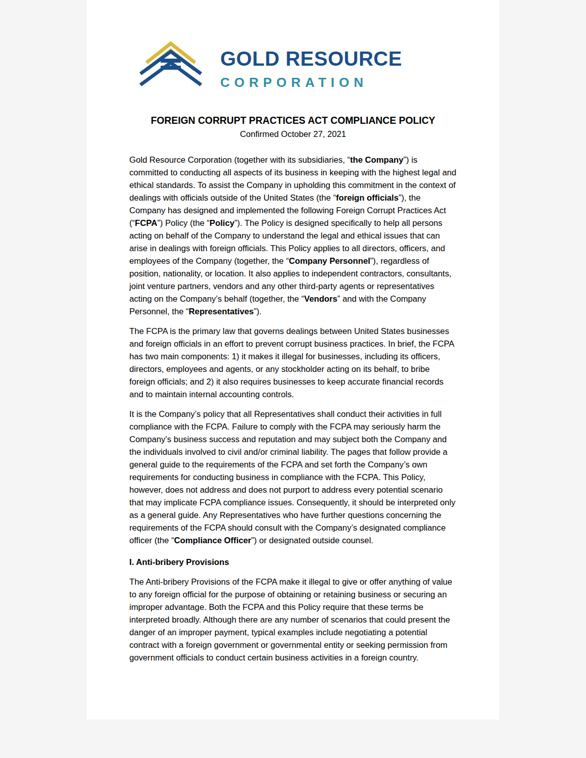Gold Resource Corporation GOLD RESOURCE CORPORATION
FOREIGN CORRUPT PRACTICES ACT COMPLIANCE POLICY
Confirmed October 27, 2021
Gold Resource Corporation (together with its subsidiaries, “the Company”) is committed to conducting all aspects of its business in keeping with the highest legal and ethical standards. To assist the Company in upholding this commitment in the context of dealings with officials outside of the United States (the “foreign officials”), the Company has designed and implemented the following Foreign Corrupt Practices Act (“FCPA”) Policy (the “Policy”). The Policy is designed specifically to help all persons acting on behalf of the Company to understand the legal and ethical issues that can arise in dealings with foreign officials. This Policy applies to all directors, officers, and employees of the Company (together, the “Company Personnel”), regardless of position, nationality, or location. It also applies to independent contractors, consultants, joint venture partners, vendors and any other third-party agents or representatives acting on the Company’s behalf (together, the “Vendors” and with the Company Personnel, the “Representatives”).
The FCPA is the primary law that governs dealings between United States businesses and foreign officials in an effort to prevent corrupt business practices. In brief, the FCPA has two main components: 1) it makes it illegal for businesses, including its officers, directors, employees and agents, or any stockholder acting on its behalf, to bribe foreign officials; and 2) it also requires businesses to keep accurate financial records and to maintain internal accounting controls.
It is the Company’s policy that all Representatives shall conduct their activities in full compliance with the FCPA. Failure to comply with the FCPA may seriously harm the Company’s business success and reputation and may subject both the Company and the individuals involved to civil and/or criminal liability. The pages that follow provide a general guide to the requirements of the FCPA and set forth the Company’s own requirements for conducting business in compliance with the FCPA. This Policy, however, does not address and does not purport to address every potential scenario that may implicate FCPA compliance issues. Consequently, it should be interpreted only as a general guide. Any Representatives who have further questions concerning the requirements of the FCPA should consult with the Company’s designated compliance officer (the “Compliance Officer”) or designated outside counsel.
I. Anti-bribery Provisions
The Anti-bribery Provisions of the FCPA make it illegal to give or offer anything of value to any foreign official for the purpose of obtaining or retaining business or securing an improper advantage. Both the FCPA and this Policy require that these terms be interpreted broadly. Although there are any number of scenarios that could present the danger of an improper payment, typical examples include negotiating a potential contract with a foreign government or governmental entity or seeking permission from government officials to conduct certain business activities in a foreign country.